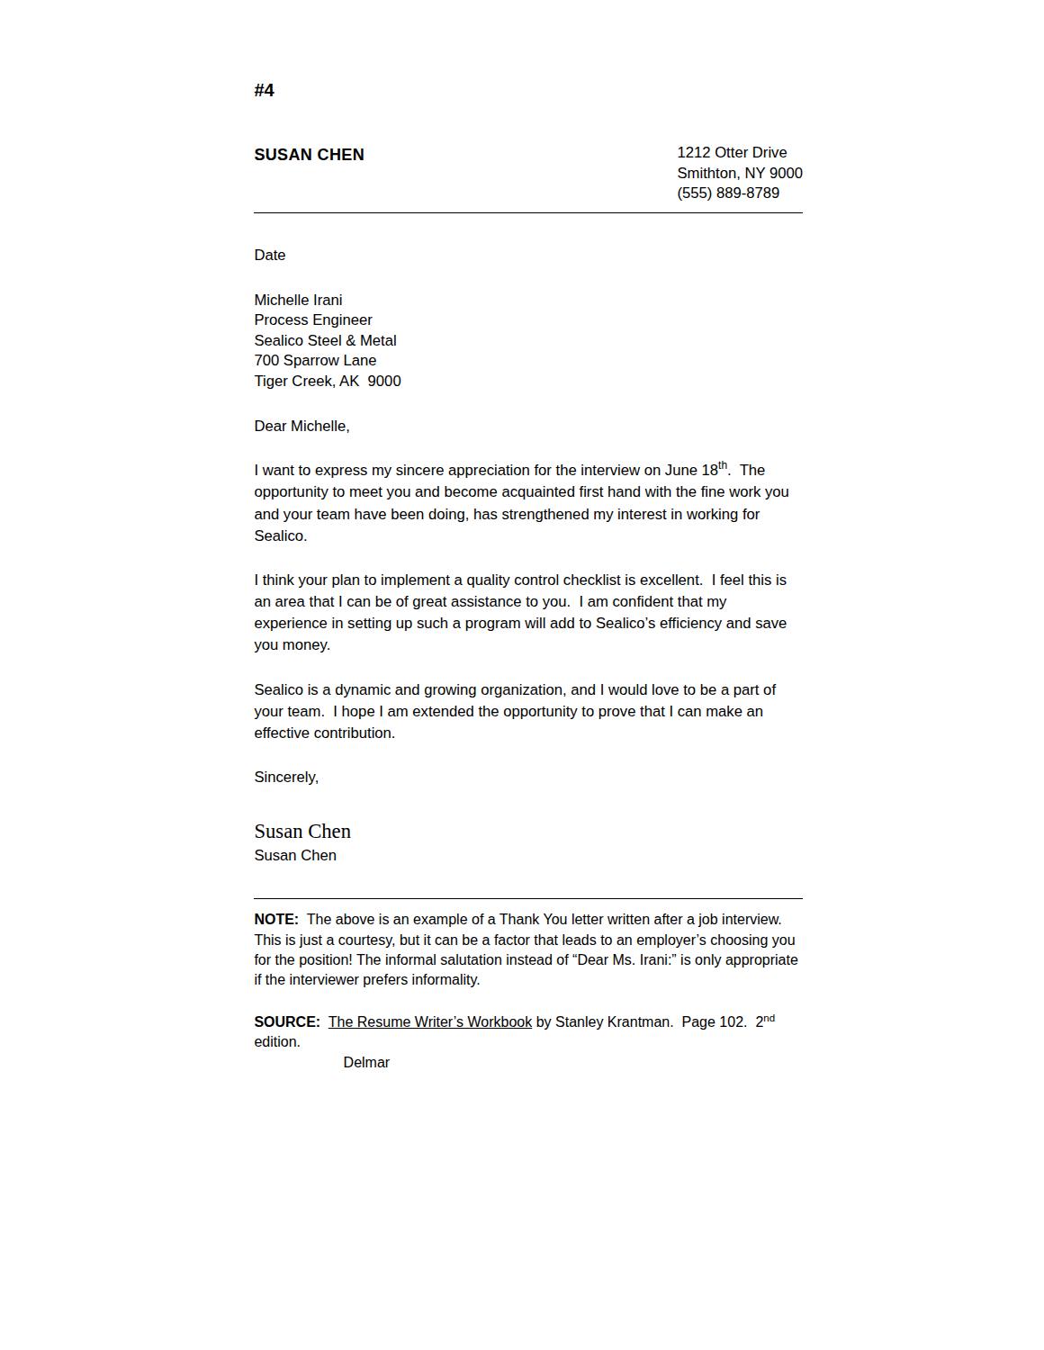#4
SUSAN CHEN
1212 Otter Drive
Smithton, NY 9000
(555) 889-8789
Date
Michelle Irani
Process Engineer
Sealico Steel & Metal
700 Sparrow Lane
Tiger Creek, AK 9000
Dear Michelle,
I want to express my sincere appreciation for the interview on June 18th. The opportunity to meet you and become acquainted first hand with the fine work you and your team have been doing, has strengthened my interest in working for Sealico.
I think your plan to implement a quality control checklist is excellent. I feel this is an area that I can be of great assistance to you. I am confident that my experience in setting up such a program will add to Sealico’s efficiency and save you money.
Sealico is a dynamic and growing organization, and I would love to be a part of your team. I hope I am extended the opportunity to prove that I can make an effective contribution.
Sincerely,
Susan Chen
Susan Chen
NOTE: The above is an example of a Thank You letter written after a job interview. This is just a courtesy, but it can be a factor that leads to an employer’s choosing you for the position! The informal salutation instead of “Dear Ms. Irani:” is only appropriate if the interviewer prefers informality.
SOURCE: The Resume Writer’s Workbook by Stanley Krantman. Page 102. 2nd edition. Delmar